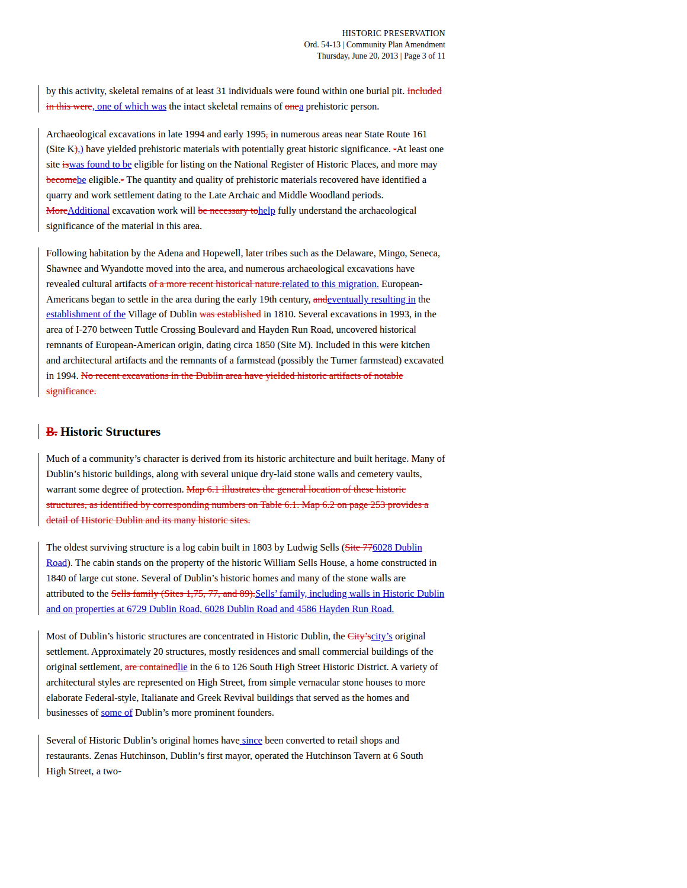HISTORIC PRESERVATION
Ord. 54-13 | Community Plan Amendment
Thursday, June 20, 2013 | Page 3 of 11
by this activity, skeletal remains of at least 31 individuals were found within one burial pit. Included in this were, one of which was the intact skeletal remains of onea prehistoric person.
Archaeological excavations in late 1994 and early 1995, in numerous areas near State Route 161 (Site K),) have yielded prehistoric materials with potentially great historic significance. -At least one site iswas found to be eligible for listing on the National Register of Historic Places, and more may becomebe eligible.- The quantity and quality of prehistoric materials recovered have identified a quarry and work settlement dating to the Late Archaic and Middle Woodland periods. MoreAdditional excavation work will be necessary tohelp fully understand the archaeological significance of the material in this area.
Following habitation by the Adena and Hopewell, later tribes such as the Delaware, Mingo, Seneca, Shawnee and Wyandotte moved into the area, and numerous archaeological excavations have revealed cultural artifacts of a more recent historical nature.related to this migration. European-Americans began to settle in the area during the early 19th century, andeventually resulting in the establishment of the Village of Dublin was established in 1810. Several excavations in 1993, in the area of I-270 between Tuttle Crossing Boulevard and Hayden Run Road, uncovered historical remnants of European-American origin, dating circa 1850 (Site M). Included in this were kitchen and architectural artifacts and the remnants of a farmstead (possibly the Turner farmstead) excavated in 1994. No recent excavations in the Dublin area have yielded historic artifacts of notable significance.
B. Historic Structures
Much of a community’s character is derived from its historic architecture and built heritage. Many of Dublin’s historic buildings, along with several unique dry-laid stone walls and cemetery vaults, warrant some degree of protection. Map 6.1 illustrates the general location of these historic structures, as identified by corresponding numbers on Table 6.1. Map 6.2 on page 253 provides a detail of Historic Dublin and its many historic sites.
The oldest surviving structure is a log cabin built in 1803 by Ludwig Sells (Site 776028 Dublin Road). The cabin stands on the property of the historic William Sells House, a home constructed in 1840 of large cut stone. Several of Dublin’s historic homes and many of the stone walls are attributed to the Sells family (Sites 1,75, 77, and 89).Sells’ family, including walls in Historic Dublin and on properties at 6729 Dublin Road, 6028 Dublin Road and 4586 Hayden Run Road.
Most of Dublin’s historic structures are concentrated in Historic Dublin, the City’scity’s original settlement. Approximately 20 structures, mostly residences and small commercial buildings of the original settlement, are containedlie in the 6 to 126 South High Street Historic District. A variety of architectural styles are represented on High Street, from simple vernacular stone houses to more elaborate Federal-style, Italianate and Greek Revival buildings that served as the homes and businesses of some of Dublin’s more prominent founders.
Several of Historic Dublin’s original homes have since been converted to retail shops and restaurants. Zenas Hutchinson, Dublin’s first mayor, operated the Hutchinson Tavern at 6 South High Street, a two-